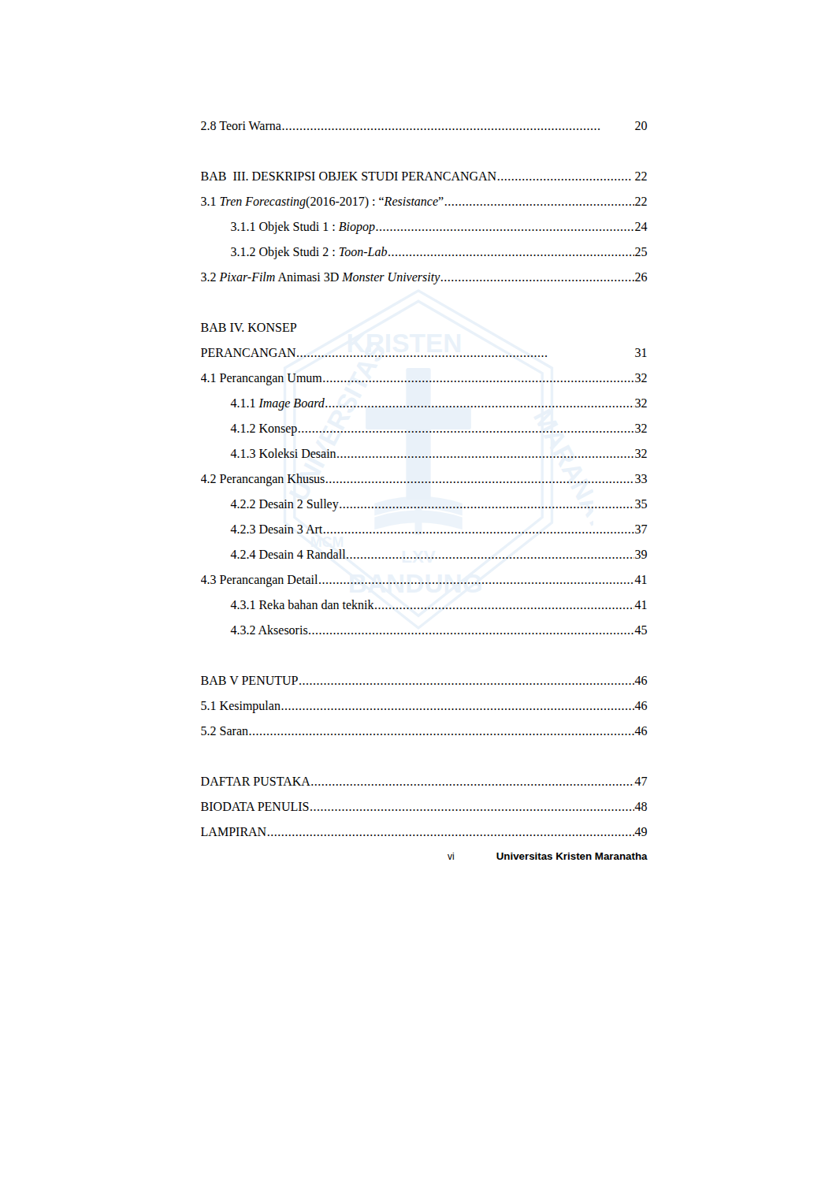LXV MCM UNIVERSITAS KRISTEN MARANATHA BANDUNG
2.8 Teori Warna .......................................................................................... 20
BAB III. DESKRIPSI OBJEK STUDI PERANCANGAN ...................................... 22
3.1 Tren Forecasting(2016-2017) : “Resistance” ....................................................... 22
3.1.1 Objek Studi 1 : Biopop .............................................................................. 24
3.1.2 Objek Studi 2 : Toon-Lab .......................................................................... 25
3.2 Pixar-Film Animasi 3D Monster University ........................................................ 26
BAB IV. KONSEP
PERANCANGAN ....................................................................... 31
4.1 Perancangan Umum ................................................................................................. 32
4.1.1 Image Board ................................................................................................. 32
4.1.2 Konsep ......................................................................................................... 32
4.1.3 Koleksi Desain ......................................................................................... 32
4.2 Perancangan Khusus ............................................................................................... 33
4.2.2 Desain 2 Sulley ......................................................................................... 35
4.2.3 Desain 3 Art ............................................................................................. 37
4.2.4 Desain 4 Randall ....................................................................................... 39
4.3 Perancangan Detail ................................................................................................. 41
4.3.1 Reka bahan dan teknik ............................................................................. 41
4.3.2 Aksesoris ..................................................................................................... 45
BAB V PENUTUP ................................................................................................. 46
5.1 Kesimpulan ......................................................................................................... 46
5.2 Saran ................................................................................................................. 46
DAFTAR PUSTAKA ............................................................................................. 47
BIODATA PENULIS .............................................................................................. 48
LAMPIRAN ............................................................................................................. 49
vi Universitas Kristen Maranatha